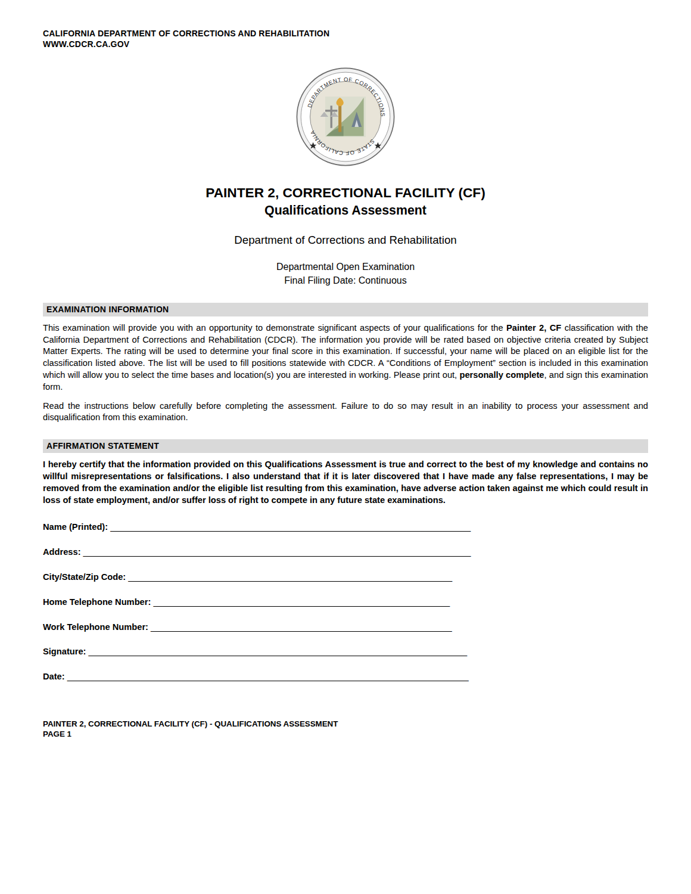CALIFORNIA DEPARTMENT OF CORRECTIONS AND REHABILITATION
WWW.CDCR.CA.GOV
DEPARTMENT OF CORRECTIONS AND STATE OF CALIFORNIA
PAINTER 2, CORRECTIONAL FACILITY (CF)
Qualifications Assessment
Department of Corrections and Rehabilitation
Departmental Open Examination
Final Filing Date: Continuous
EXAMINATION INFORMATION
This examination will provide you with an opportunity to demonstrate significant aspects of your qualifications for the Painter 2, CF classification with the California Department of Corrections and Rehabilitation (CDCR). The information you provide will be rated based on objective criteria created by Subject Matter Experts. The rating will be used to determine your final score in this examination. If successful, your name will be placed on an eligible list for the classification listed above. The list will be used to fill positions statewide with CDCR. A “Conditions of Employment” section is included in this examination which will allow you to select the time bases and location(s) you are interested in working. Please print out, personally complete, and sign this examination form.
Read the instructions below carefully before completing the assessment. Failure to do so may result in an inability to process your assessment and disqualification from this examination.
AFFIRMATION STATEMENT
I hereby certify that the information provided on this Qualifications Assessment is true and correct to the best of my knowledge and contains no willful misrepresentations or falsifications. I also understand that if it is later discovered that I have made any false representations, I may be removed from the examination and/or the eligible list resulting from this examination, have adverse action taken against me which could result in loss of state employment, and/or suffer loss of right to compete in any future state examinations.
Name (Printed): _______________________________________________________________________________
Address: _____________________________________________________________________________________
City/State/Zip Code: _______________________________________________________________________
Home Telephone Number: _________________________________________________________________
Work Telephone Number: __________________________________________________________________
Signature: ___________________________________________________________________________________
Date: ________________________________________________________________________________________
PAINTER 2, CORRECTIONAL FACILITY (CF) - QUALIFICATIONS ASSESSMENT
PAGE 1